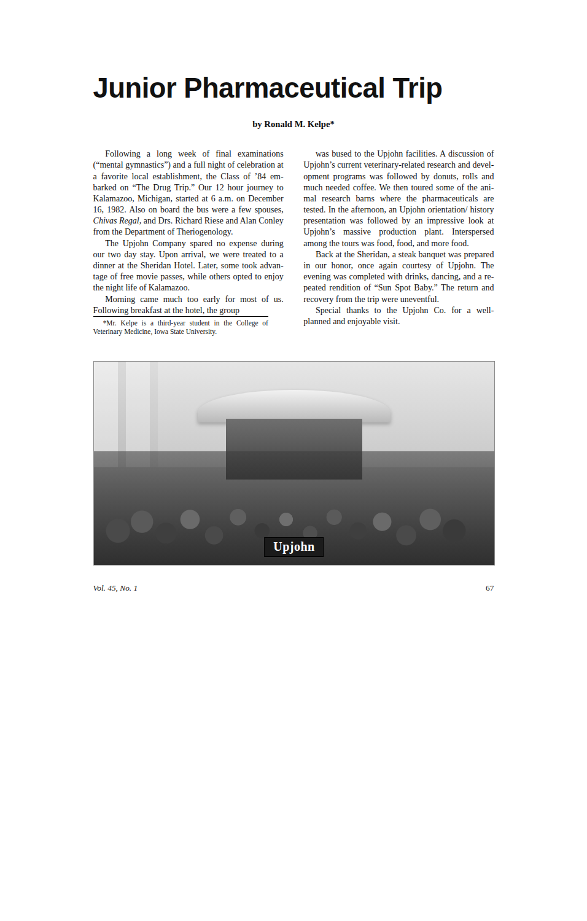Junior Pharmaceutical Trip
by Ronald M. Kelpe*
Following a long week of final examinations (“mental gymnastics”) and a full night of celebration at a favorite local establishment, the Class of ’84 embarked on “The Drug Trip.” Our 12 hour journey to Kalamazoo, Michigan, started at 6 a.m. on December 16, 1982. Also on board the bus were a few spouses, Chivas Regal, and Drs. Richard Riese and Alan Conley from the Department of Theriogenology.
The Upjohn Company spared no expense during our two day stay. Upon arrival, we were treated to a dinner at the Sheridan Hotel. Later, some took advantage of free movie passes, while others opted to enjoy the night life of Kalamazoo.
Morning came much too early for most of us. Following breakfast at the hotel, the group
*Mr. Kelpe is a third-year student in the College of Veterinary Medicine, Iowa State University.
was bused to the Upjohn facilities. A discussion of Upjohn’s current veterinary-related research and development programs was followed by donuts, rolls and much needed coffee. We then toured some of the animal research barns where the pharmaceuticals are tested. In the afternoon, an Upjohn orientation/ history presentation was followed by an impressive look at Upjohn’s massive production plant. Interspersed among the tours was food, food, and more food.
Back at the Sheridan, a steak banquet was prepared in our honor, once again courtesy of Upjohn. The evening was completed with drinks, dancing, and a repeated rendition of “Sun Spot Baby.” The return and recovery from the trip were uneventful.
Special thanks to the Upjohn Co. for a well-planned and enjoyable visit.
Upjohn
Vol. 45, No. 1
67